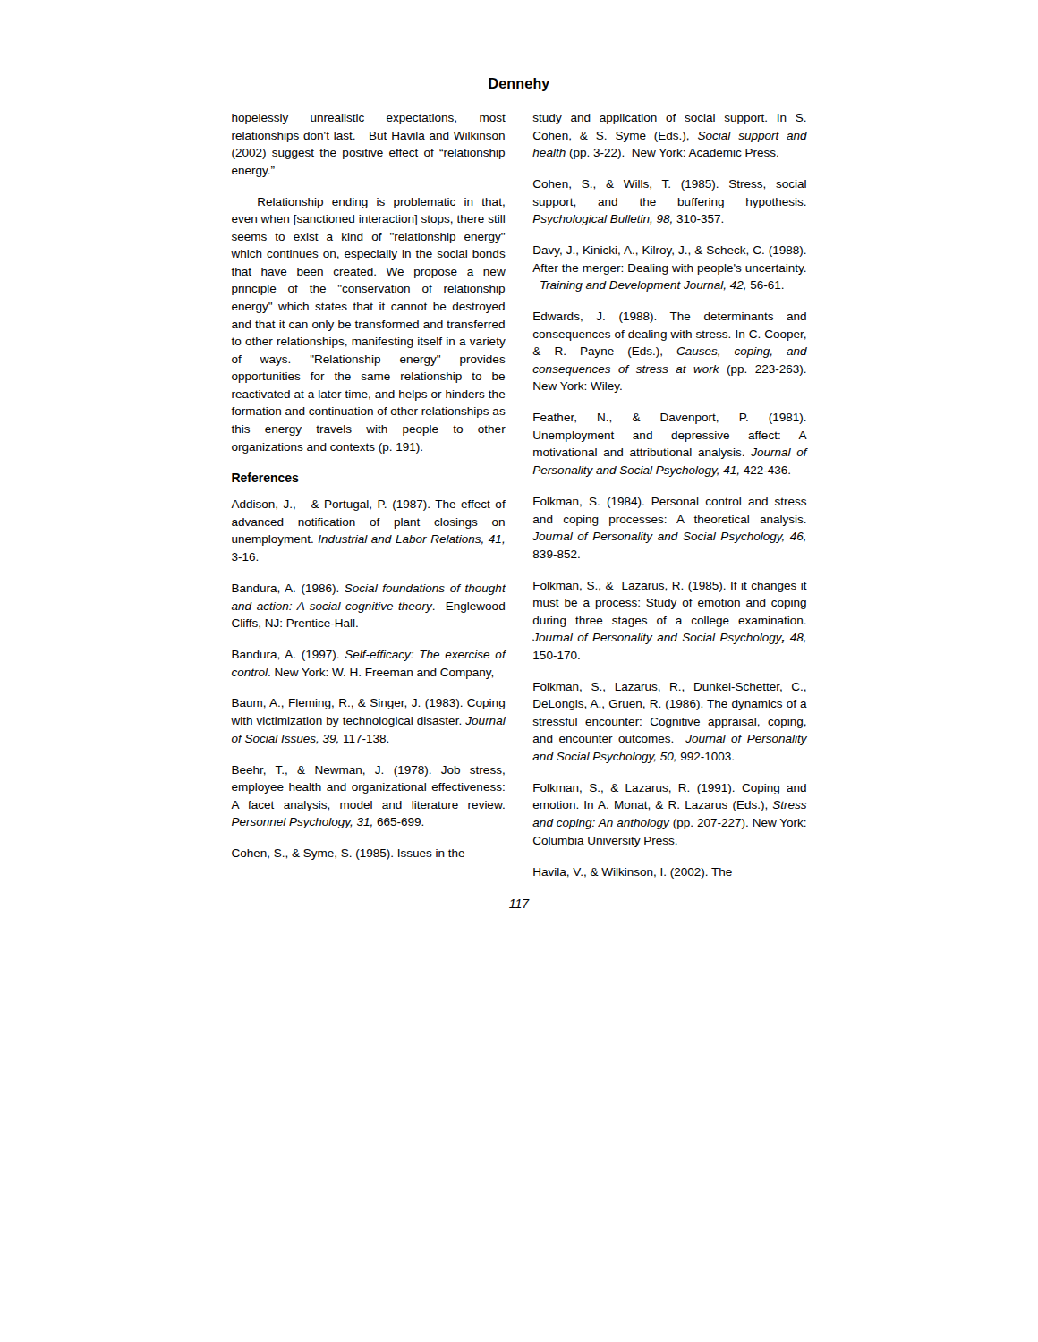Dennehy
hopelessly unrealistic expectations, most relationships don't last. But Havila and Wilkinson (2002) suggest the positive effect of “relationship energy.”
Relationship ending is problematic in that, even when [sanctioned interaction] stops, there still seems to exist a kind of "relationship energy" which continues on, especially in the social bonds that have been created. We propose a new principle of the "conservation of relationship energy" which states that it cannot be destroyed and that it can only be transformed and transferred to other relationships, manifesting itself in a variety of ways. "Relationship energy" provides opportunities for the same relationship to be reactivated at a later time, and helps or hinders the formation and continuation of other relationships as this energy travels with people to other organizations and contexts (p. 191).
References
Addison, J., & Portugal, P. (1987). The effect of advanced notification of plant closings on unemployment. Industrial and Labor Relations, 41, 3-16.
Bandura, A. (1986). Social foundations of thought and action: A social cognitive theory. Englewood Cliffs, NJ: Prentice-Hall.
Bandura, A. (1997). Self-efficacy: The exercise of control. New York: W. H. Freeman and Company,
Baum, A., Fleming, R., & Singer, J. (1983). Coping with victimization by technological disaster. Journal of Social Issues, 39, 117-138.
Beehr, T., & Newman, J. (1978). Job stress, employee health and organizational effectiveness: A facet analysis, model and literature review. Personnel Psychology, 31, 665-699.
Cohen, S., & Syme, S. (1985). Issues in the
study and application of social support. In S. Cohen, & S. Syme (Eds.), Social support and health (pp. 3-22). New York: Academic Press.
Cohen, S., & Wills, T. (1985). Stress, social support, and the buffering hypothesis. Psychological Bulletin, 98, 310-357.
Davy, J., Kinicki, A., Kilroy, J., & Scheck, C. (1988). After the merger: Dealing with people's uncertainty. Training and Development Journal, 42, 56-61.
Edwards, J. (1988). The determinants and consequences of dealing with stress. In C. Cooper, & R. Payne (Eds.), Causes, coping, and consequences of stress at work (pp. 223-263). New York: Wiley.
Feather, N., & Davenport, P. (1981). Unemployment and depressive affect: A motivational and attributional analysis. Journal of Personality and Social Psychology, 41, 422-436.
Folkman, S. (1984). Personal control and stress and coping processes: A theoretical analysis. Journal of Personality and Social Psychology, 46, 839-852.
Folkman, S., & Lazarus, R. (1985). If it changes it must be a process: Study of emotion and coping during three stages of a college examination. Journal of Personality and Social Psychology, 48, 150-170.
Folkman, S., Lazarus, R., Dunkel-Schetter, C., DeLongis, A., Gruen, R. (1986). The dynamics of a stressful encounter: Cognitive appraisal, coping, and encounter outcomes. Journal of Personality and Social Psychology, 50, 992-1003.
Folkman, S., & Lazarus, R. (1991). Coping and emotion. In A. Monat, & R. Lazarus (Eds.), Stress and coping: An anthology (pp. 207-227). New York: Columbia University Press.
Havila, V., & Wilkinson, I. (2002). The
117